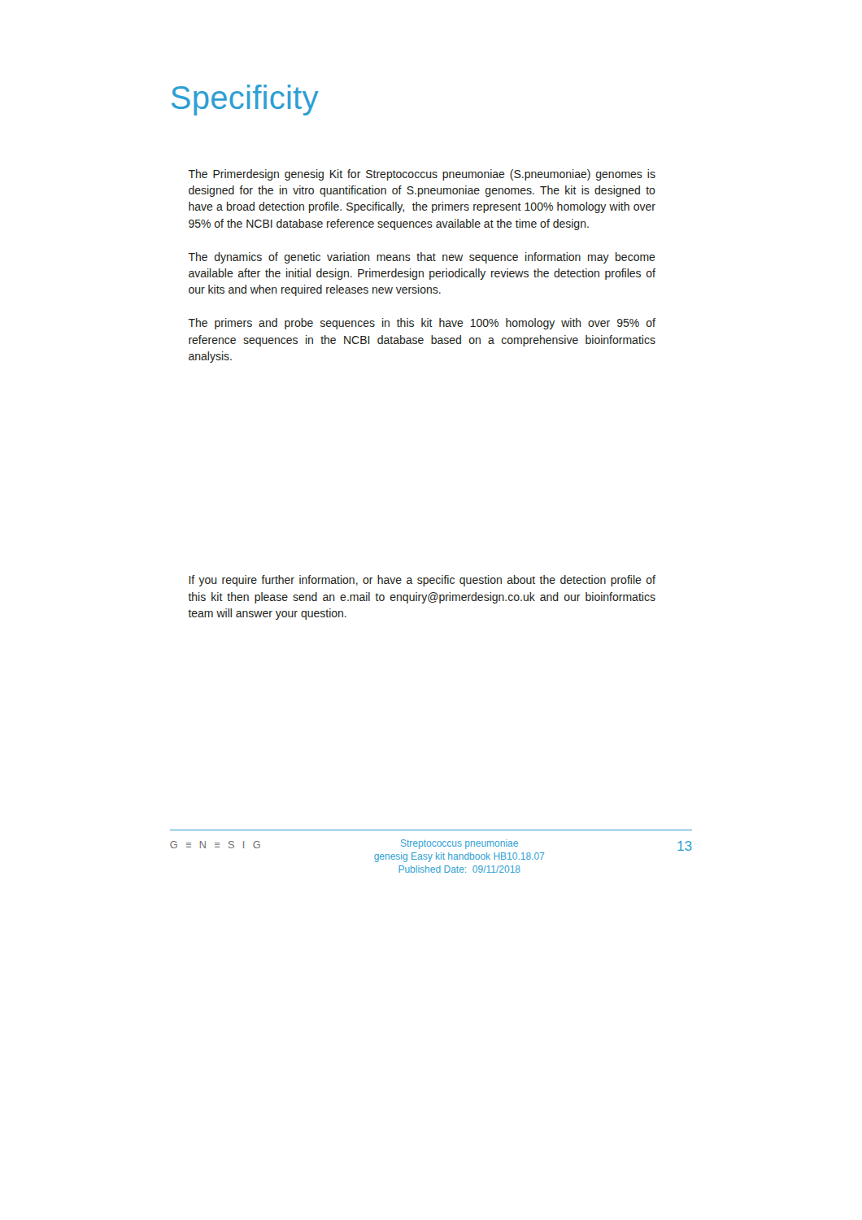Specificity
The Primerdesign genesig Kit for Streptococcus pneumoniae (S.pneumoniae) genomes is designed for the in vitro quantification of S.pneumoniae genomes. The kit is designed to have a broad detection profile. Specifically, the primers represent 100% homology with over 95% of the NCBI database reference sequences available at the time of design.
The dynamics of genetic variation means that new sequence information may become available after the initial design. Primerdesign periodically reviews the detection profiles of our kits and when required releases new versions.
The primers and probe sequences in this kit have 100% homology with over 95% of reference sequences in the NCBI database based on a comprehensive bioinformatics analysis.
If you require further information, or have a specific question about the detection profile of this kit then please send an e.mail to enquiry@primerdesign.co.uk and our bioinformatics team will answer your question.
G ≡ N ≡ S I G
Streptococcus pneumoniae
genesig Easy kit handbook HB10.18.07
Published Date: 09/11/2018
13